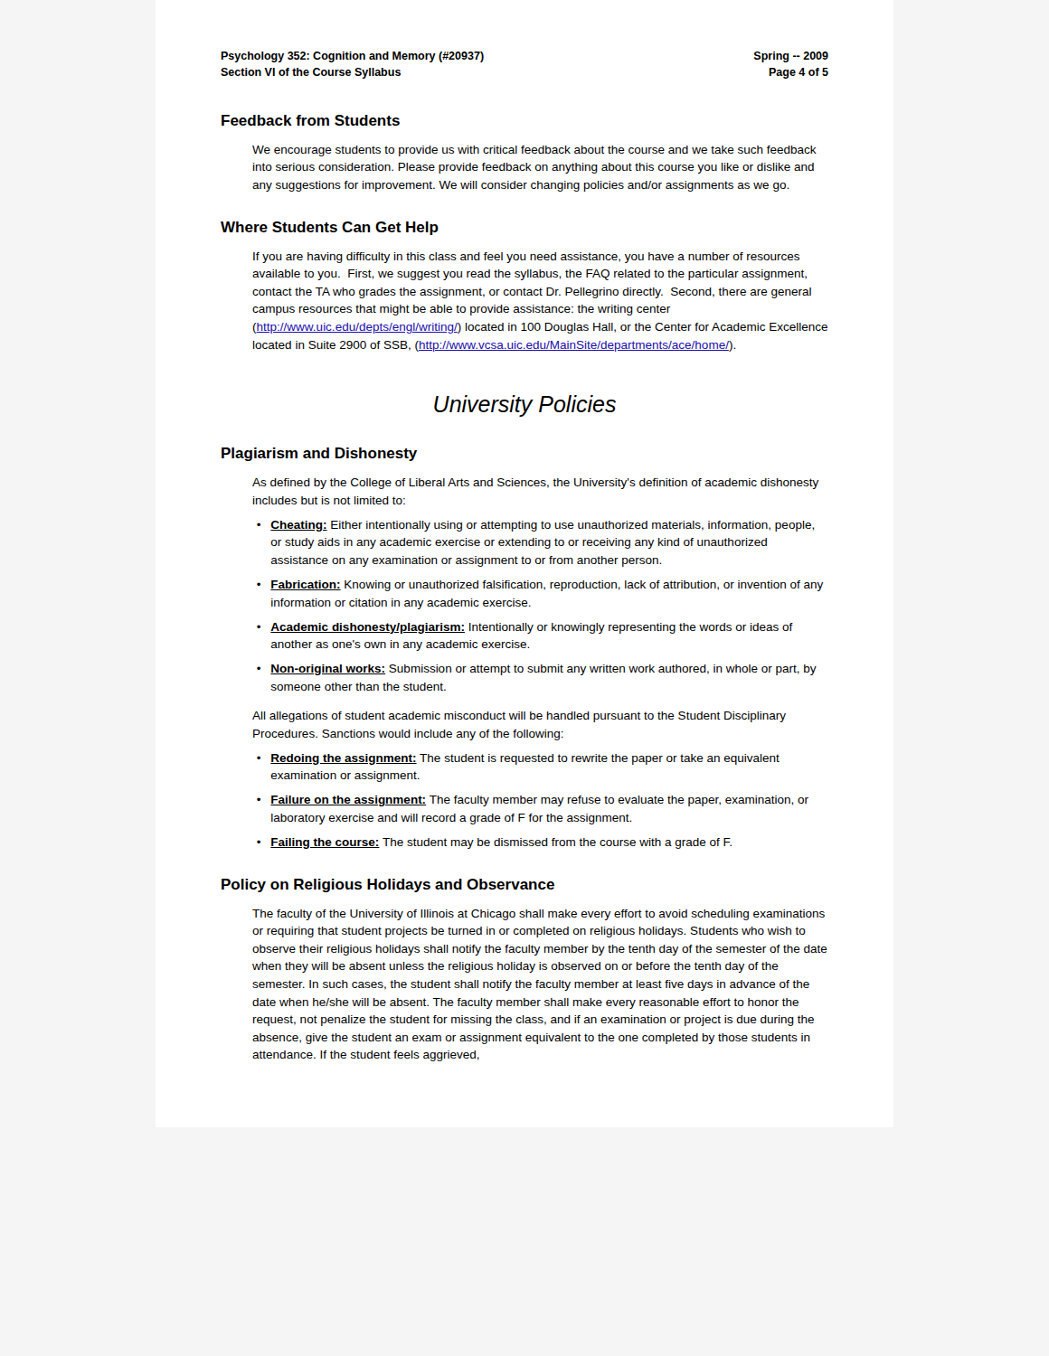| Psychology 352: Cognition and Memory (#20937) | Spring -- 2009 |
| Section VI of the Course Syllabus | Page 4 of 5 |
Feedback from Students
We encourage students to provide us with critical feedback about the course and we take such feedback into serious consideration. Please provide feedback on anything about this course you like or dislike and any suggestions for improvement. We will consider changing policies and/or assignments as we go.
Where Students Can Get Help
If you are having difficulty in this class and feel you need assistance, you have a number of resources available to you. First, we suggest you read the syllabus, the FAQ related to the particular assignment, contact the TA who grades the assignment, or contact Dr. Pellegrino directly. Second, there are general campus resources that might be able to provide assistance: the writing center (http://www.uic.edu/depts/engl/writing/) located in 100 Douglas Hall, or the Center for Academic Excellence located in Suite 2900 of SSB, (http://www.vcsa.uic.edu/MainSite/departments/ace/home/).
University Policies
Plagiarism and Dishonesty
As defined by the College of Liberal Arts and Sciences, the University's definition of academic dishonesty includes but is not limited to:
Cheating: Either intentionally using or attempting to use unauthorized materials, information, people, or study aids in any academic exercise or extending to or receiving any kind of unauthorized assistance on any examination or assignment to or from another person.
Fabrication: Knowing or unauthorized falsification, reproduction, lack of attribution, or invention of any information or citation in any academic exercise.
Academic dishonesty/plagiarism: Intentionally or knowingly representing the words or ideas of another as one's own in any academic exercise.
Non-original works: Submission or attempt to submit any written work authored, in whole or part, by someone other than the student.
All allegations of student academic misconduct will be handled pursuant to the Student Disciplinary Procedures. Sanctions would include any of the following:
Redoing the assignment: The student is requested to rewrite the paper or take an equivalent examination or assignment.
Failure on the assignment: The faculty member may refuse to evaluate the paper, examination, or laboratory exercise and will record a grade of F for the assignment.
Failing the course: The student may be dismissed from the course with a grade of F.
Policy on Religious Holidays and Observance
The faculty of the University of Illinois at Chicago shall make every effort to avoid scheduling examinations or requiring that student projects be turned in or completed on religious holidays. Students who wish to observe their religious holidays shall notify the faculty member by the tenth day of the semester of the date when they will be absent unless the religious holiday is observed on or before the tenth day of the semester. In such cases, the student shall notify the faculty member at least five days in advance of the date when he/she will be absent. The faculty member shall make every reasonable effort to honor the request, not penalize the student for missing the class, and if an examination or project is due during the absence, give the student an exam or assignment equivalent to the one completed by those students in attendance. If the student feels aggrieved,